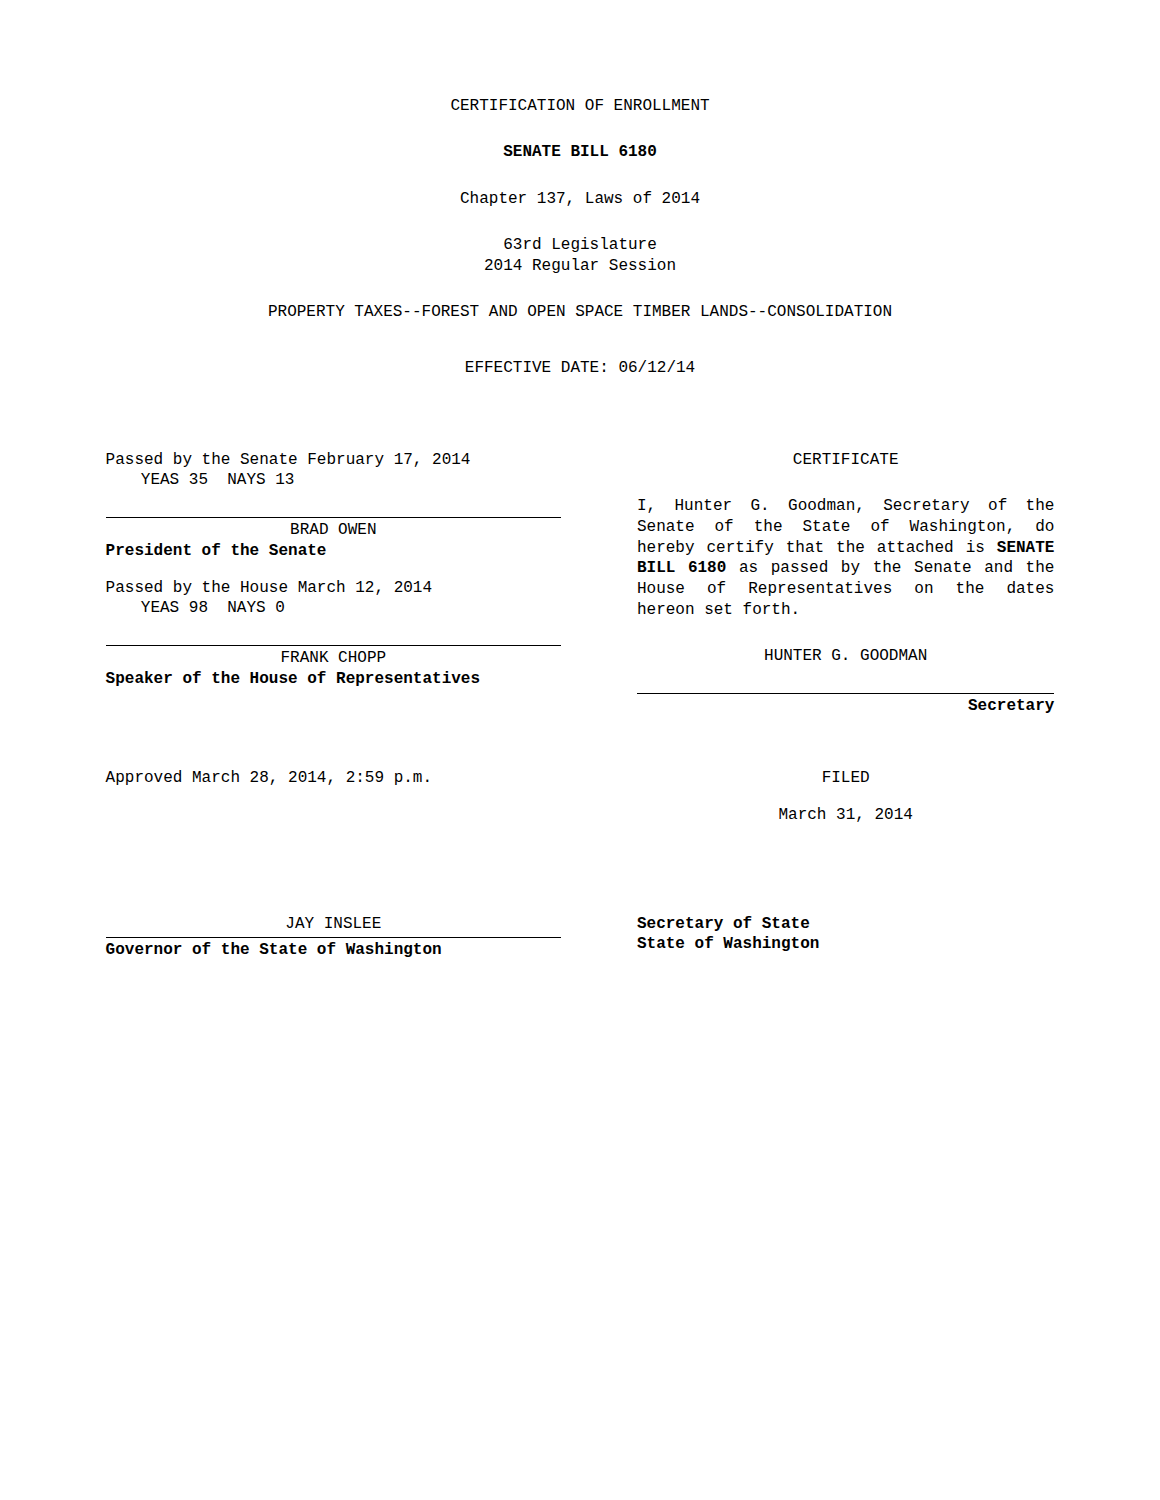CERTIFICATION OF ENROLLMENT
SENATE BILL 6180
Chapter 137, Laws of 2014
63rd Legislature
2014 Regular Session
PROPERTY TAXES--FOREST AND OPEN SPACE TIMBER LANDS--CONSOLIDATION
EFFECTIVE DATE: 06/12/14
Passed by the Senate February 17, 2014
YEAS 35 NAYS 13
BRAD OWEN
President of the Senate
Passed by the House March 12, 2014
YEAS 98 NAYS 0
FRANK CHOPP
Speaker of the House of Representatives
CERTIFICATE
I, Hunter G. Goodman, Secretary of the Senate of the State of Washington, do hereby certify that the attached is SENATE BILL 6180 as passed by the Senate and the House of Representatives on the dates hereon set forth.
HUNTER G. GOODMAN
Secretary
Approved March 28, 2014, 2:59 p.m.
FILED
March 31, 2014
JAY INSLEE
Governor of the State of Washington
Secretary of State
State of Washington